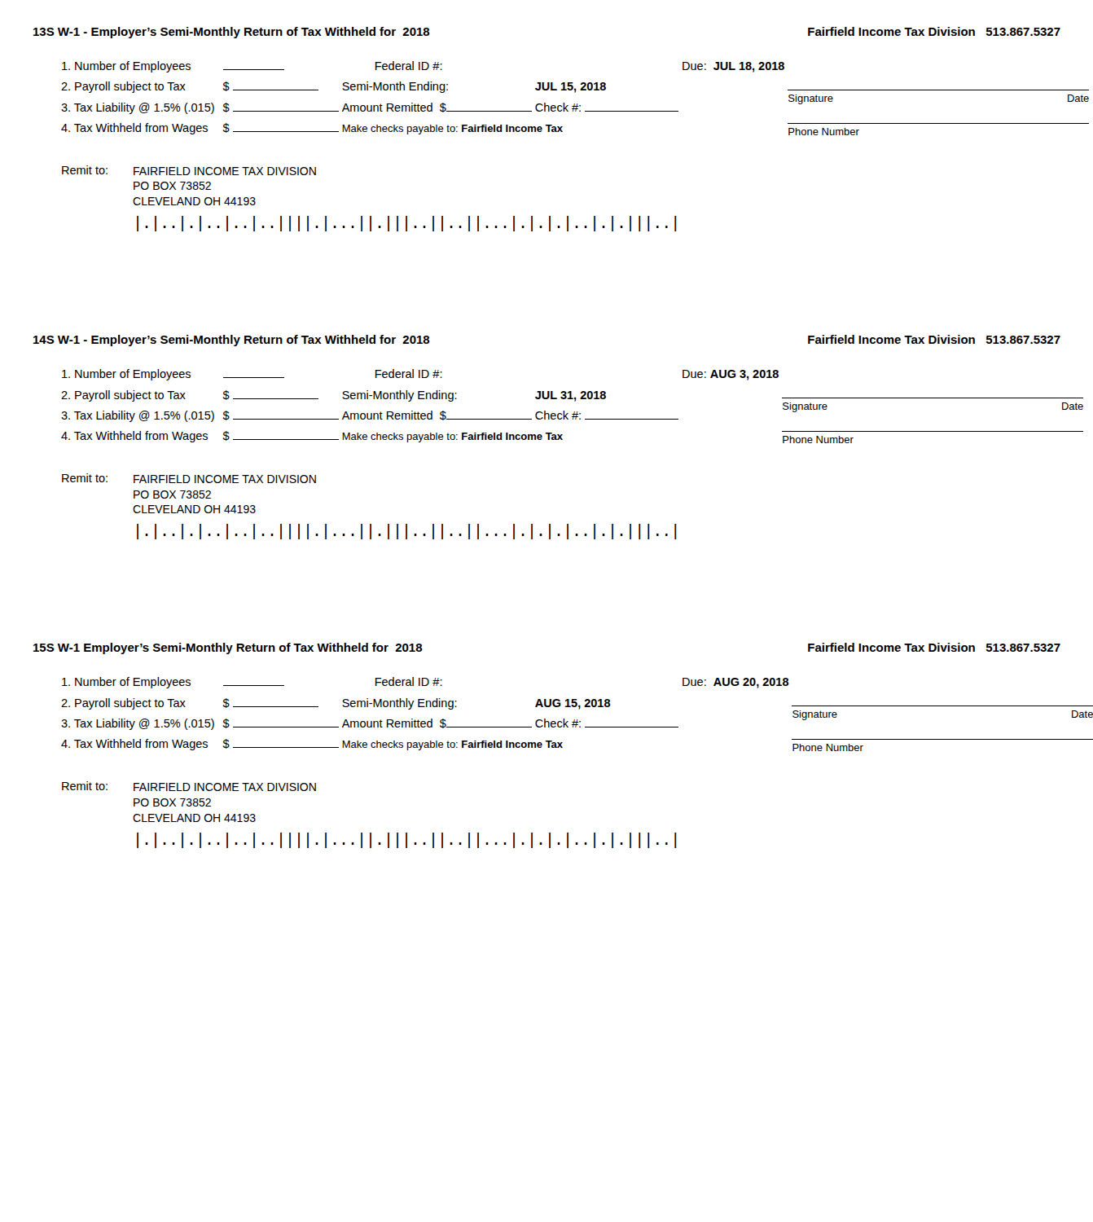13S W-1 - Employer’s Semi-Monthly Return of Tax Withheld for 2018 Fairfield Income Tax Division 513.867.5327
| 1. Number of Employees | | Federal ID #: | | Due: JUL 18, 2018 |
| 2. Payroll subject to Tax | $ | Semi-Month Ending: | JUL 15, 2018 | |
| 3. Tax Liability @ 1.5% (.015) | $ | Amount Remitted $ | Check #: | |
| 4. Tax Withheld from Wages | $ | Make checks payable to: Fairfield Income Tax |
Remit to:
FAIRFIELD INCOME TAX DIVISION
PO BOX 73852
CLEVELAND OH 44193
|.|..|.|..|..|..||||.|...||.|||..||..||...|.|.|.|..|.|.|||..|
Signature Date
Phone Number
14S W-1 - Employer’s Semi-Monthly Return of Tax Withheld for 2018 Fairfield Income Tax Division 513.867.5327
| 1. Number of Employees | | Federal ID #: | | Due: AUG 3, 2018 |
| 2. Payroll subject to Tax | $ | Semi-Monthly Ending: | JUL 31, 2018 | |
| 3. Tax Liability @ 1.5% (.015) | $ | Amount Remitted $ | Check #: | |
| 4. Tax Withheld from Wages | $ | Make checks payable to: Fairfield Income Tax |
Remit to:
FAIRFIELD INCOME TAX DIVISION
PO BOX 73852
CLEVELAND OH 44193
|.|..|.|..|..|..||||.|...||.|||..||..||...|.|.|.|..|.|.|||..|
Signature Date
Phone Number
15S W-1 Employer’s Semi-Monthly Return of Tax Withheld for 2018 Fairfield Income Tax Division 513.867.5327
| 1. Number of Employees | | Federal ID #: | | Due: AUG 20, 2018 |
| 2. Payroll subject to Tax | $ | Semi-Monthly Ending: | AUG 15, 2018 | |
| 3. Tax Liability @ 1.5% (.015) | $ | Amount Remitted $ | Check #: | |
| 4. Tax Withheld from Wages | $ | Make checks payable to: Fairfield Income Tax |
Remit to:
FAIRFIELD INCOME TAX DIVISION
PO BOX 73852
CLEVELAND OH 44193
|.|..|.|..|..|..||||.|...||.|||..||..||...|.|.|.|..|.|.|||..|
Signature Date
Phone Number